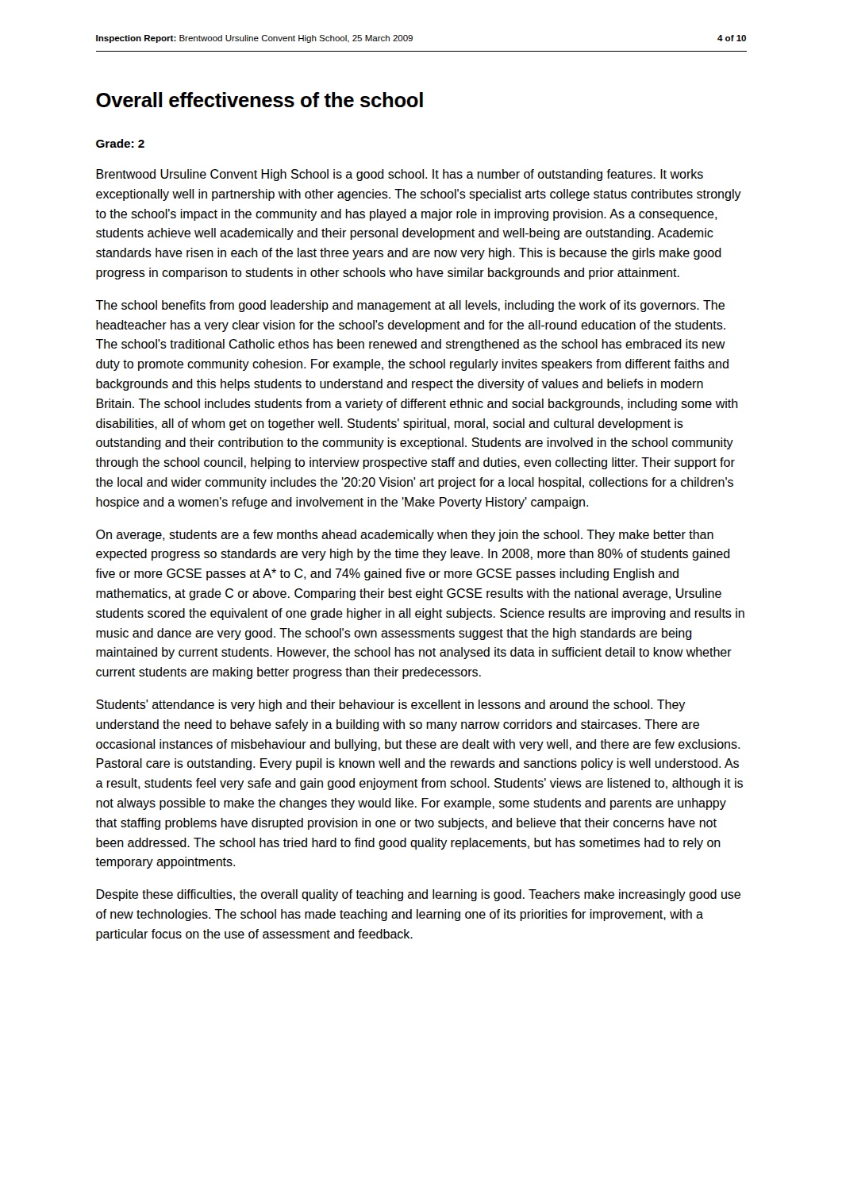Inspection Report: Brentwood Ursuline Convent High School, 25 March 2009
4 of 10
Overall effectiveness of the school
Grade: 2
Brentwood Ursuline Convent High School is a good school. It has a number of outstanding features. It works exceptionally well in partnership with other agencies. The school's specialist arts college status contributes strongly to the school's impact in the community and has played a major role in improving provision. As a consequence, students achieve well academically and their personal development and well-being are outstanding. Academic standards have risen in each of the last three years and are now very high. This is because the girls make good progress in comparison to students in other schools who have similar backgrounds and prior attainment.
The school benefits from good leadership and management at all levels, including the work of its governors. The headteacher has a very clear vision for the school's development and for the all-round education of the students. The school's traditional Catholic ethos has been renewed and strengthened as the school has embraced its new duty to promote community cohesion. For example, the school regularly invites speakers from different faiths and backgrounds and this helps students to understand and respect the diversity of values and beliefs in modern Britain. The school includes students from a variety of different ethnic and social backgrounds, including some with disabilities, all of whom get on together well. Students' spiritual, moral, social and cultural development is outstanding and their contribution to the community is exceptional. Students are involved in the school community through the school council, helping to interview prospective staff and duties, even collecting litter. Their support for the local and wider community includes the '20:20 Vision' art project for a local hospital, collections for a children's hospice and a women's refuge and involvement in the 'Make Poverty History' campaign.
On average, students are a few months ahead academically when they join the school. They make better than expected progress so standards are very high by the time they leave. In 2008, more than 80% of students gained five or more GCSE passes at A* to C, and 74% gained five or more GCSE passes including English and mathematics, at grade C or above. Comparing their best eight GCSE results with the national average, Ursuline students scored the equivalent of one grade higher in all eight subjects. Science results are improving and results in music and dance are very good. The school's own assessments suggest that the high standards are being maintained by current students. However, the school has not analysed its data in sufficient detail to know whether current students are making better progress than their predecessors.
Students' attendance is very high and their behaviour is excellent in lessons and around the school. They understand the need to behave safely in a building with so many narrow corridors and staircases. There are occasional instances of misbehaviour and bullying, but these are dealt with very well, and there are few exclusions. Pastoral care is outstanding. Every pupil is known well and the rewards and sanctions policy is well understood. As a result, students feel very safe and gain good enjoyment from school. Students' views are listened to, although it is not always possible to make the changes they would like. For example, some students and parents are unhappy that staffing problems have disrupted provision in one or two subjects, and believe that their concerns have not been addressed. The school has tried hard to find good quality replacements, but has sometimes had to rely on temporary appointments.
Despite these difficulties, the overall quality of teaching and learning is good. Teachers make increasingly good use of new technologies. The school has made teaching and learning one of its priorities for improvement, with a particular focus on the use of assessment and feedback.